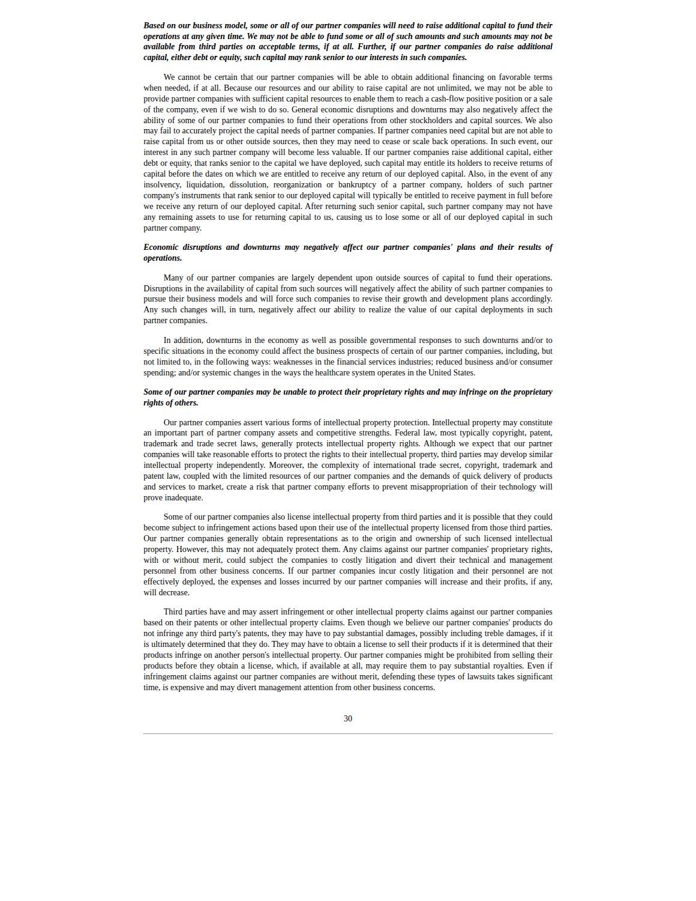Based on our business model, some or all of our partner companies will need to raise additional capital to fund their operations at any given time. We may not be able to fund some or all of such amounts and such amounts may not be available from third parties on acceptable terms, if at all. Further, if our partner companies do raise additional capital, either debt or equity, such capital may rank senior to our interests in such companies.
We cannot be certain that our partner companies will be able to obtain additional financing on favorable terms when needed, if at all. Because our resources and our ability to raise capital are not unlimited, we may not be able to provide partner companies with sufficient capital resources to enable them to reach a cash-flow positive position or a sale of the company, even if we wish to do so. General economic disruptions and downturns may also negatively affect the ability of some of our partner companies to fund their operations from other stockholders and capital sources. We also may fail to accurately project the capital needs of partner companies. If partner companies need capital but are not able to raise capital from us or other outside sources, then they may need to cease or scale back operations. In such event, our interest in any such partner company will become less valuable. If our partner companies raise additional capital, either debt or equity, that ranks senior to the capital we have deployed, such capital may entitle its holders to receive returns of capital before the dates on which we are entitled to receive any return of our deployed capital. Also, in the event of any insolvency, liquidation, dissolution, reorganization or bankruptcy of a partner company, holders of such partner company's instruments that rank senior to our deployed capital will typically be entitled to receive payment in full before we receive any return of our deployed capital. After returning such senior capital, such partner company may not have any remaining assets to use for returning capital to us, causing us to lose some or all of our deployed capital in such partner company.
Economic disruptions and downturns may negatively affect our partner companies' plans and their results of operations.
Many of our partner companies are largely dependent upon outside sources of capital to fund their operations. Disruptions in the availability of capital from such sources will negatively affect the ability of such partner companies to pursue their business models and will force such companies to revise their growth and development plans accordingly. Any such changes will, in turn, negatively affect our ability to realize the value of our capital deployments in such partner companies.
In addition, downturns in the economy as well as possible governmental responses to such downturns and/or to specific situations in the economy could affect the business prospects of certain of our partner companies, including, but not limited to, in the following ways: weaknesses in the financial services industries; reduced business and/or consumer spending; and/or systemic changes in the ways the healthcare system operates in the United States.
Some of our partner companies may be unable to protect their proprietary rights and may infringe on the proprietary rights of others.
Our partner companies assert various forms of intellectual property protection. Intellectual property may constitute an important part of partner company assets and competitive strengths. Federal law, most typically copyright, patent, trademark and trade secret laws, generally protects intellectual property rights. Although we expect that our partner companies will take reasonable efforts to protect the rights to their intellectual property, third parties may develop similar intellectual property independently. Moreover, the complexity of international trade secret, copyright, trademark and patent law, coupled with the limited resources of our partner companies and the demands of quick delivery of products and services to market, create a risk that partner company efforts to prevent misappropriation of their technology will prove inadequate.
Some of our partner companies also license intellectual property from third parties and it is possible that they could become subject to infringement actions based upon their use of the intellectual property licensed from those third parties. Our partner companies generally obtain representations as to the origin and ownership of such licensed intellectual property. However, this may not adequately protect them. Any claims against our partner companies' proprietary rights, with or without merit, could subject the companies to costly litigation and divert their technical and management personnel from other business concerns. If our partner companies incur costly litigation and their personnel are not effectively deployed, the expenses and losses incurred by our partner companies will increase and their profits, if any, will decrease.
Third parties have and may assert infringement or other intellectual property claims against our partner companies based on their patents or other intellectual property claims. Even though we believe our partner companies' products do not infringe any third party's patents, they may have to pay substantial damages, possibly including treble damages, if it is ultimately determined that they do. They may have to obtain a license to sell their products if it is determined that their products infringe on another person's intellectual property. Our partner companies might be prohibited from selling their products before they obtain a license, which, if available at all, may require them to pay substantial royalties. Even if infringement claims against our partner companies are without merit, defending these types of lawsuits takes significant time, is expensive and may divert management attention from other business concerns.
30